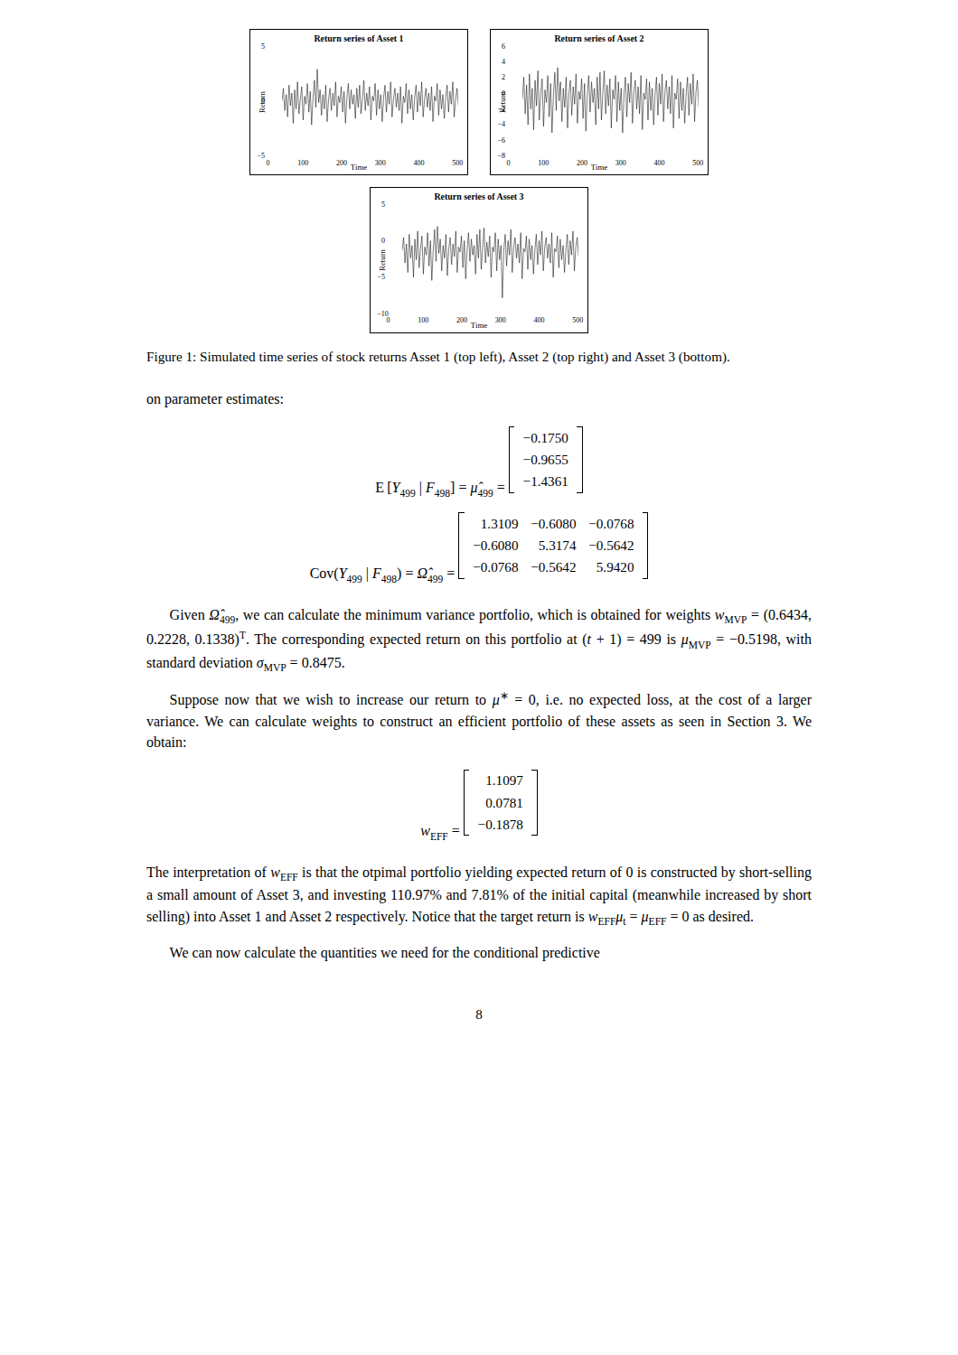Return series of Asset 1
50−5
Return
0100200300400500
Time
Return series of Asset 2
6420−2−4−6−8
Return
0100200300400500
Time
Return series of Asset 3
50−5−10
Return
0100200300400500
Time
Figure 1: Simulated time series of stock returns Asset 1 (top left), Asset 2 (top right) and Asset 3 (bottom).
on parameter estimates:
E [Y499 | F498] = μ̂499 =
| −0.1750 |
| −0.9655 |
| −1.4361 |
Cov(Y499 | F498) = Ω̂499 =
| 1.3109 | −0.6080 | −0.0768 |
| −0.6080 | 5.3174 | −0.5642 |
| −0.0768 | −0.5642 | 5.9420 |
Given Ω̂499, we can calculate the minimum variance portfolio, which is obtained for weights wMVP = (0.6434, 0.2228, 0.1338)T. The corresponding expected return on this portfolio at (t + 1) = 499 is μMVP = −0.5198, with standard deviation σMVP = 0.8475.
Suppose now that we wish to increase our return to μ∗ = 0, i.e. no expected loss, at the cost of a larger variance. We can calculate weights to construct an efficient portfolio of these assets as seen in Section 3. We obtain:
wEFF =
| 1.1097 |
| 0.0781 |
| −0.1878 |
The interpretation of wEFF is that the otpimal portfolio yielding expected return of 0 is constructed by short-selling a small amount of Asset 3, and investing 110.97% and 7.81% of the initial capital (meanwhile increased by short selling) into Asset 1 and Asset 2 respectively. Notice that the target return is wEFFμt = μEFF = 0 as desired.
We can now calculate the quantities we need for the conditional predictive
8